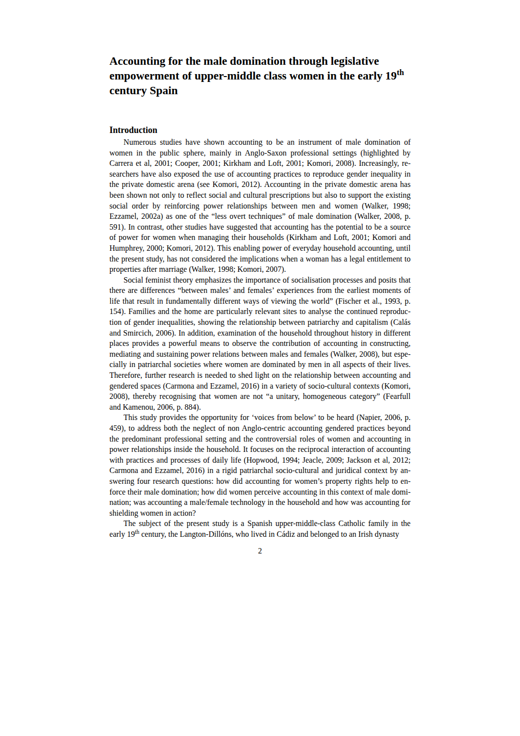Accounting for the male domination through legislative empowerment of upper-middle class women in the early 19th century Spain
Introduction
Numerous studies have shown accounting to be an instrument of male domination of women in the public sphere, mainly in Anglo-Saxon professional settings (highlighted by Carrera et al, 2001; Cooper, 2001; Kirkham and Loft, 2001; Komori, 2008). Increasingly, researchers have also exposed the use of accounting practices to reproduce gender inequality in the private domestic arena (see Komori, 2012). Accounting in the private domestic arena has been shown not only to reflect social and cultural prescriptions but also to support the existing social order by reinforcing power relationships between men and women (Walker, 1998; Ezzamel, 2002a) as one of the “less overt techniques” of male domination (Walker, 2008, p. 591). In contrast, other studies have suggested that accounting has the potential to be a source of power for women when managing their households (Kirkham and Loft, 2001; Komori and Humphrey, 2000; Komori, 2012). This enabling power of everyday household accounting, until the present study, has not considered the implications when a woman has a legal entitlement to properties after marriage (Walker, 1998; Komori, 2007).
Social feminist theory emphasizes the importance of socialisation processes and posits that there are differences “between males’ and females’ experiences from the earliest moments of life that result in fundamentally different ways of viewing the world” (Fischer et al., 1993, p. 154). Families and the home are particularly relevant sites to analyse the continued reproduction of gender inequalities, showing the relationship between patriarchy and capitalism (Calás and Smircich, 2006). In addition, examination of the household throughout history in different places provides a powerful means to observe the contribution of accounting in constructing, mediating and sustaining power relations between males and females (Walker, 2008), but especially in patriarchal societies where women are dominated by men in all aspects of their lives. Therefore, further research is needed to shed light on the relationship between accounting and gendered spaces (Carmona and Ezzamel, 2016) in a variety of socio-cultural contexts (Komori, 2008), thereby recognising that women are not “a unitary, homogeneous category” (Fearfull and Kamenou, 2006, p. 884).
This study provides the opportunity for ‘voices from below’ to be heard (Napier, 2006, p. 459), to address both the neglect of non Anglo-centric accounting gendered practices beyond the predominant professional setting and the controversial roles of women and accounting in power relationships inside the household. It focuses on the reciprocal interaction of accounting with practices and processes of daily life (Hopwood, 1994; Jeacle, 2009; Jackson et al, 2012; Carmona and Ezzamel, 2016) in a rigid patriarchal socio-cultural and juridical context by answering four research questions: how did accounting for women’s property rights help to enforce their male domination; how did women perceive accounting in this context of male domination; was accounting a male/female technology in the household and how was accounting for shielding women in action?
The subject of the present study is a Spanish upper-middle-class Catholic family in the early 19th century, the Langton-Dillóns, who lived in Cádiz and belonged to an Irish dynasty
2